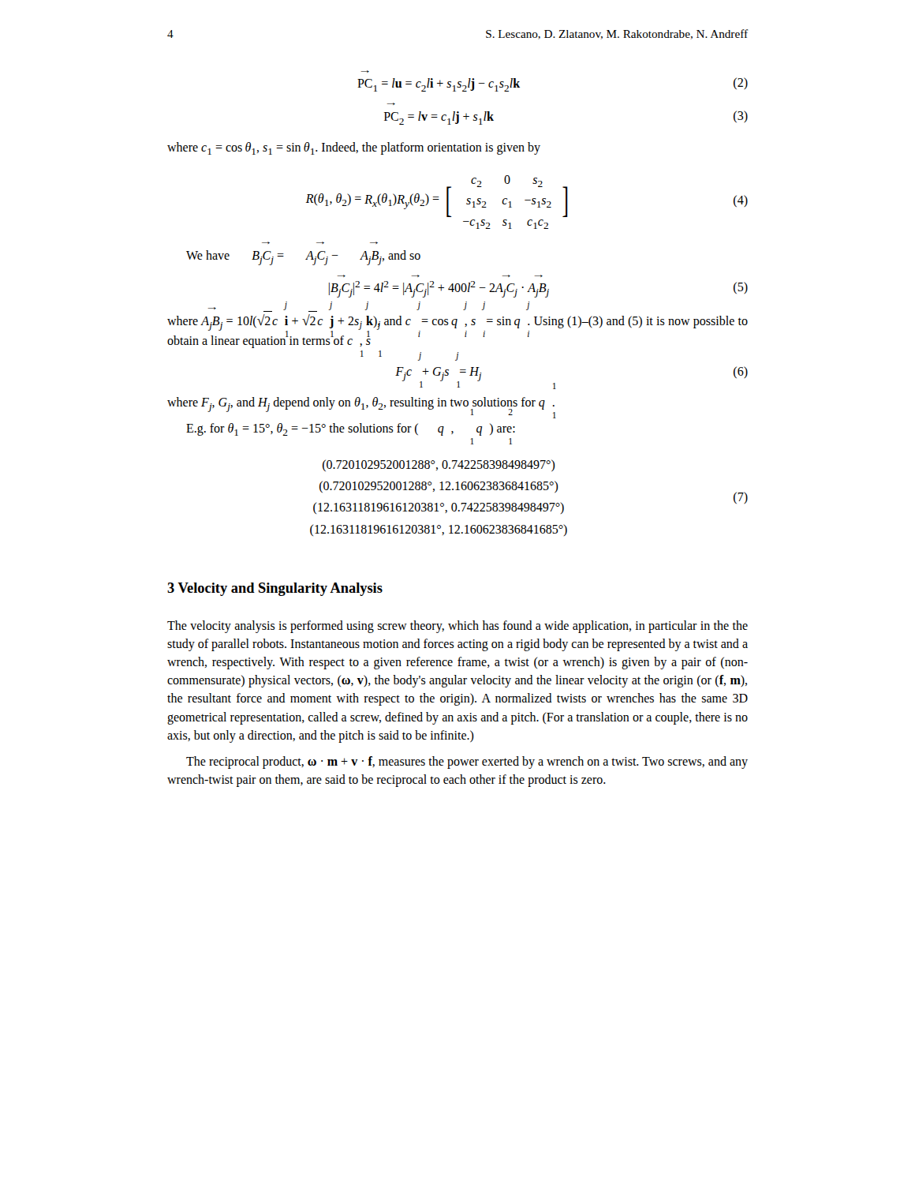4 S. Lescano, D. Zlatanov, M. Rakotondrabe, N. Andreff
PC1 = lu = c2li + s1s2lj − c1s2lk (2)
PC2 = lv = c1lj + s1lk (3)
where c1 = cos θ1, s1 = sin θ1. Indeed, the platform orientation is given by
R(θ1, θ2) = Rx(θ1)Ry(θ2) = [
| c 2 | 0 | s 2 |
| s 1 s 2 | c 1 | − s 1 s 2 |
| − c 1 s 2 | s 1 | c 1 c 2 |
] (4)
We have BjCj = AjCj − AjBj, and so
|BjCj|2 = 4l2 = |AjCj|2 + 400l2 − 2AjCj · AjBj (5)
where AjBj = 10l(√2 c1j i + √2 c1j j + 2s1j k), and cij = cos qij, sij = sin qij. Using (1)–(3) and (5) it is now possible to obtain a linear equation in terms of c1j, s1j
Fj c1j + Gj s1j = Hj (6)
where Fj, Gj, and Hj depend only on θ1, θ2, resulting in two solutions for q11.
E.g. for θ1 = 15°, θ2 = −15° the solutions for (q11, q12) are:
(0.720102952001288°, 0.742258398498497°)
(0.720102952001288°, 12.160623836841685°)
(12.16311819616120381°, 0.742258398498497°)
(12.16311819616120381°, 12.160623836841685°)
(7)
3 Velocity and Singularity Analysis
The velocity analysis is performed using screw theory, which has found a wide application, in particular in the the study of parallel robots. Instantaneous motion and forces acting on a rigid body can be represented by a twist and a wrench, respectively. With respect to a given reference frame, a twist (or a wrench) is given by a pair of (non-commensurate) physical vectors, (ω, v), the body's angular velocity and the linear velocity at the origin (or (f, m), the resultant force and moment with respect to the origin). A normalized twists or wrenches has the same 3D geometrical representation, called a screw, defined by an axis and a pitch. (For a translation or a couple, there is no axis, but only a direction, and the pitch is said to be infinite.)
The reciprocal product, ω · m + v · f, measures the power exerted by a wrench on a twist. Two screws, and any wrench-twist pair on them, are said to be reciprocal to each other if the product is zero.